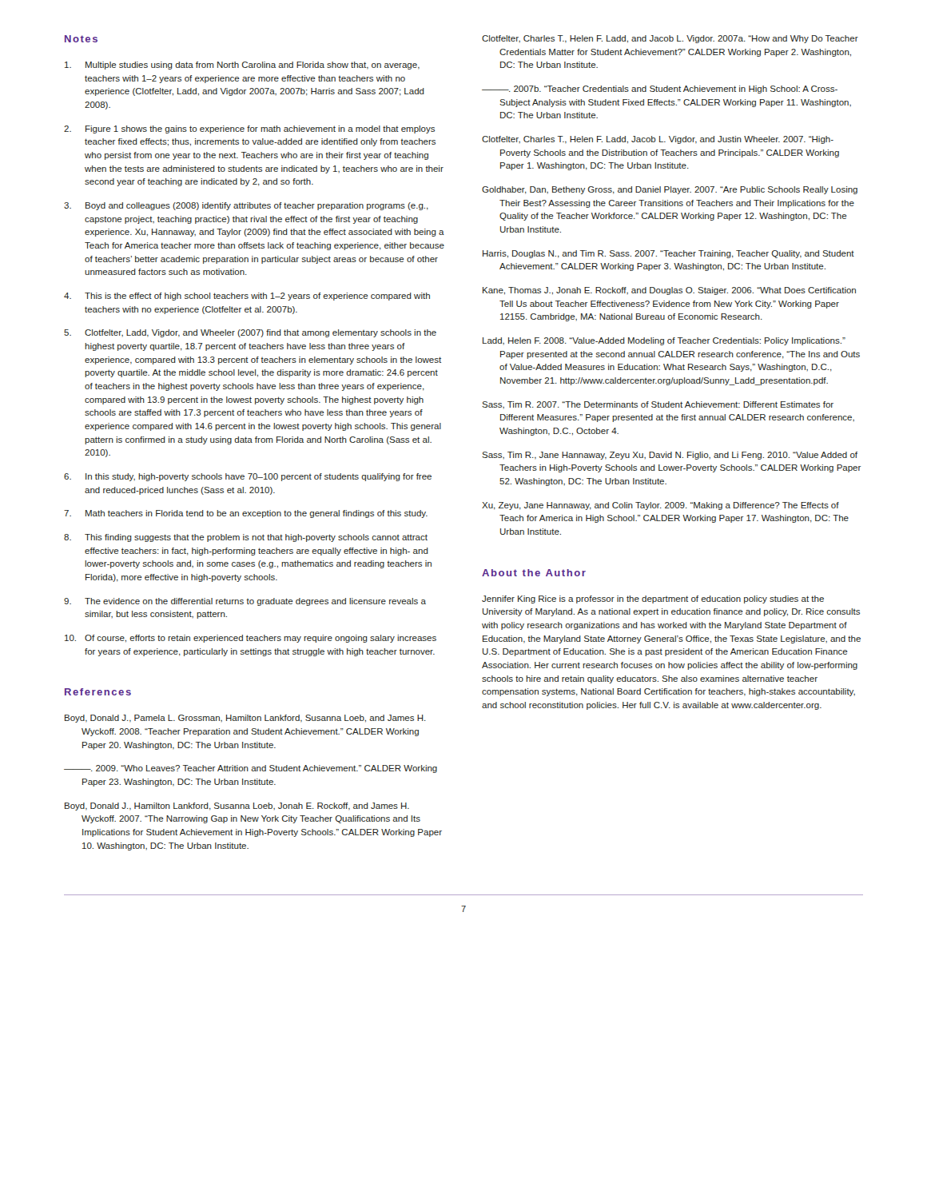Notes
Multiple studies using data from North Carolina and Florida show that, on average, teachers with 1–2 years of experience are more effective than teachers with no experience (Clotfelter, Ladd, and Vigdor 2007a, 2007b; Harris and Sass 2007; Ladd 2008).
Figure 1 shows the gains to experience for math achievement in a model that employs teacher fixed effects; thus, increments to value-added are identified only from teachers who persist from one year to the next. Teachers who are in their first year of teaching when the tests are administered to students are indicated by 1, teachers who are in their second year of teaching are indicated by 2, and so forth.
Boyd and colleagues (2008) identify attributes of teacher preparation programs (e.g., capstone project, teaching practice) that rival the effect of the first year of teaching experience. Xu, Hannaway, and Taylor (2009) find that the effect associated with being a Teach for America teacher more than offsets lack of teaching experience, either because of teachers’ better academic preparation in particular subject areas or because of other unmeasured factors such as motivation.
This is the effect of high school teachers with 1–2 years of experience compared with teachers with no experience (Clotfelter et al. 2007b).
Clotfelter, Ladd, Vigdor, and Wheeler (2007) find that among elementary schools in the highest poverty quartile, 18.7 percent of teachers have less than three years of experience, compared with 13.3 percent of teachers in elementary schools in the lowest poverty quartile. At the middle school level, the disparity is more dramatic: 24.6 percent of teachers in the highest poverty schools have less than three years of experience, compared with 13.9 percent in the lowest poverty schools. The highest poverty high schools are staffed with 17.3 percent of teachers who have less than three years of experience compared with 14.6 percent in the lowest poverty high schools. This general pattern is confirmed in a study using data from Florida and North Carolina (Sass et al. 2010).
In this study, high-poverty schools have 70–100 percent of students qualifying for free and reduced-priced lunches (Sass et al. 2010).
Math teachers in Florida tend to be an exception to the general findings of this study.
This finding suggests that the problem is not that high-poverty schools cannot attract effective teachers: in fact, high-performing teachers are equally effective in high- and lower-poverty schools and, in some cases (e.g., mathematics and reading teachers in Florida), more effective in high-poverty schools.
The evidence on the differential returns to graduate degrees and licensure reveals a similar, but less consistent, pattern.
Of course, efforts to retain experienced teachers may require ongoing salary increases for years of experience, particularly in settings that struggle with high teacher turnover.
References
Boyd, Donald J., Pamela L. Grossman, Hamilton Lankford, Susanna Loeb, and James H. Wyckoff. 2008. “Teacher Preparation and Student Achievement.” CALDER Working Paper 20. Washington, DC: The Urban Institute.
———. 2009. “Who Leaves? Teacher Attrition and Student Achievement.” CALDER Working Paper 23. Washington, DC: The Urban Institute.
Boyd, Donald J., Hamilton Lankford, Susanna Loeb, Jonah E. Rockoff, and James H. Wyckoff. 2007. “The Narrowing Gap in New York City Teacher Qualifications and Its Implications for Student Achievement in High-Poverty Schools.” CALDER Working Paper 10. Washington, DC: The Urban Institute.
Clotfelter, Charles T., Helen F. Ladd, and Jacob L. Vigdor. 2007a. “How and Why Do Teacher Credentials Matter for Student Achievement?” CALDER Working Paper 2. Washington, DC: The Urban Institute.
———. 2007b. “Teacher Credentials and Student Achievement in High School: A Cross-Subject Analysis with Student Fixed Effects.” CALDER Working Paper 11. Washington, DC: The Urban Institute.
Clotfelter, Charles T., Helen F. Ladd, Jacob L. Vigdor, and Justin Wheeler. 2007. “High-Poverty Schools and the Distribution of Teachers and Principals.” CALDER Working Paper 1. Washington, DC: The Urban Institute.
Goldhaber, Dan, Betheny Gross, and Daniel Player. 2007. “Are Public Schools Really Losing Their Best? Assessing the Career Transitions of Teachers and Their Implications for the Quality of the Teacher Workforce.” CALDER Working Paper 12. Washington, DC: The Urban Institute.
Harris, Douglas N., and Tim R. Sass. 2007. “Teacher Training, Teacher Quality, and Student Achievement.” CALDER Working Paper 3. Washington, DC: The Urban Institute.
Kane, Thomas J., Jonah E. Rockoff, and Douglas O. Staiger. 2006. “What Does Certification Tell Us about Teacher Effectiveness? Evidence from New York City.” Working Paper 12155. Cambridge, MA: National Bureau of Economic Research.
Ladd, Helen F. 2008. “Value-Added Modeling of Teacher Credentials: Policy Implications.” Paper presented at the second annual CALDER research conference, “The Ins and Outs of Value-Added Measures in Education: What Research Says,” Washington, D.C., November 21. http://www.caldercenter.org/upload/Sunny_Ladd_presentation.pdf.
Sass, Tim R. 2007. “The Determinants of Student Achievement: Different Estimates for Different Measures.” Paper presented at the first annual CALDER research conference, Washington, D.C., October 4.
Sass, Tim R., Jane Hannaway, Zeyu Xu, David N. Figlio, and Li Feng. 2010. “Value Added of Teachers in High-Poverty Schools and Lower-Poverty Schools.” CALDER Working Paper 52. Washington, DC: The Urban Institute.
Xu, Zeyu, Jane Hannaway, and Colin Taylor. 2009. “Making a Difference? The Effects of Teach for America in High School.” CALDER Working Paper 17. Washington, DC: The Urban Institute.
About the Author
Jennifer King Rice is a professor in the department of education policy studies at the University of Maryland. As a national expert in education finance and policy, Dr. Rice consults with policy research organizations and has worked with the Maryland State Department of Education, the Maryland State Attorney General’s Office, the Texas State Legislature, and the U.S. Department of Education. She is a past president of the American Education Finance Association. Her current research focuses on how policies affect the ability of low-performing schools to hire and retain quality educators. She also examines alternative teacher compensation systems, National Board Certification for teachers, high-stakes accountability, and school reconstitution policies. Her full C.V. is available at www.caldercenter.org.
7